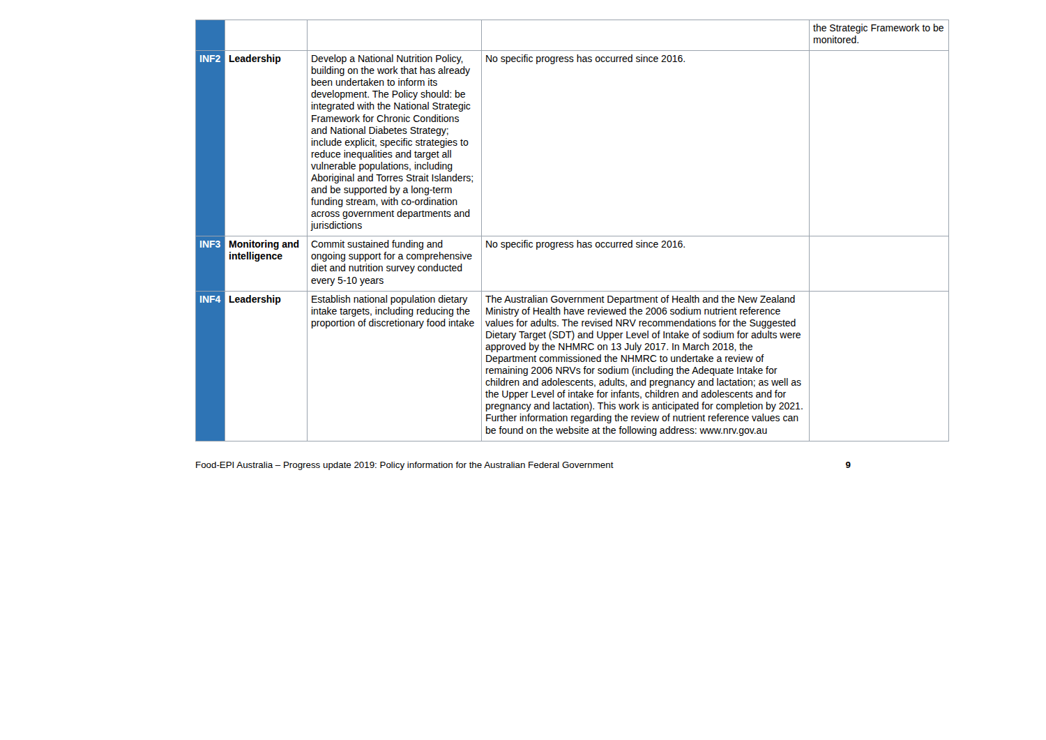| | | | | the Strategic Framework to be monitored. |
| INF2 | Leadership | Develop a National Nutrition Policy, building on the work that has already been undertaken to inform its development. The Policy should: be integrated with the National Strategic Framework for Chronic Conditions and National Diabetes Strategy; include explicit, specific strategies to reduce inequalities and target all vulnerable populations, including Aboriginal and Torres Strait Islanders; and be supported by a long-term funding stream, with co-ordination across government departments and jurisdictions | No specific progress has occurred since 2016. | |
| INF3 | Monitoring and intelligence | Commit sustained funding and ongoing support for a comprehensive diet and nutrition survey conducted every 5-10 years | No specific progress has occurred since 2016. | |
| INF4 | Leadership | Establish national population dietary intake targets, including reducing the proportion of discretionary food intake | The Australian Government Department of Health and the New Zealand Ministry of Health have reviewed the 2006 sodium nutrient reference values for adults. The revised NRV recommendations for the Suggested Dietary Target (SDT) and Upper Level of Intake of sodium for adults were approved by the NHMRC on 13 July 2017. In March 2018, the Department commissioned the NHMRC to undertake a review of remaining 2006 NRVs for sodium (including the Adequate Intake for children and adolescents, adults, and pregnancy and lactation; as well as the Upper Level of intake for infants, children and adolescents and for pregnancy and lactation). This work is anticipated for completion by 2021. Further information regarding the review of nutrient reference values can be found on the website at the following address: www.nrv.gov.au | |
Food-EPI Australia – Progress update 2019: Policy information for the Australian Federal Government
9